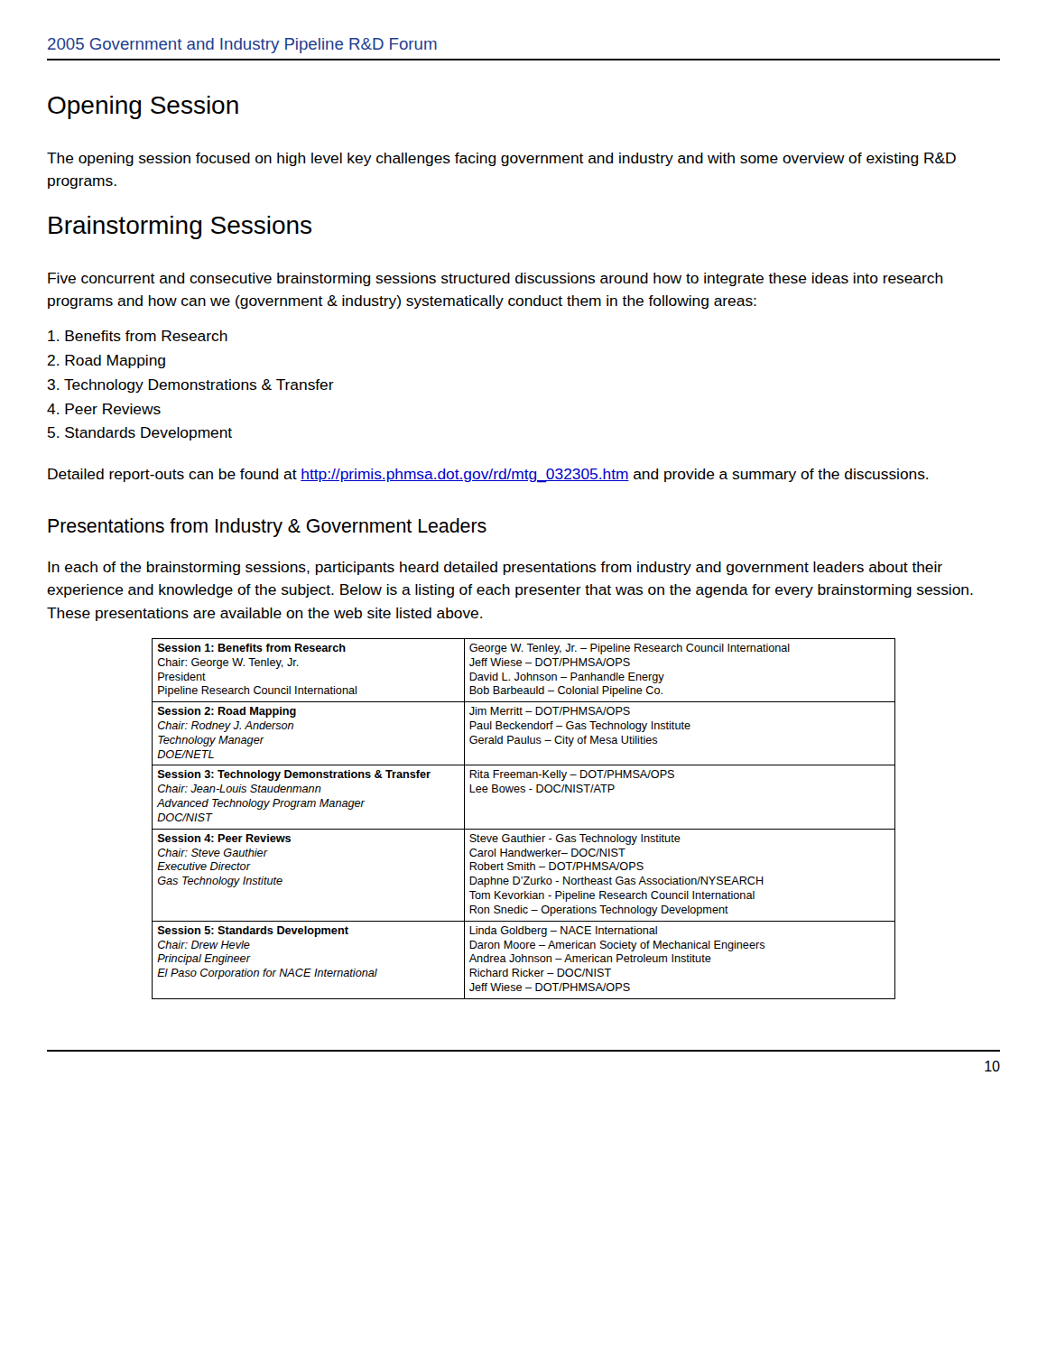2005 Government and Industry Pipeline R&D Forum
Opening Session
The opening session focused on high level key challenges facing government and industry and with some overview of existing R&D programs.
Brainstorming Sessions
Five concurrent and consecutive brainstorming sessions structured discussions around how to integrate these ideas into research programs and how can we (government & industry) systematically conduct them in the following areas:
1. Benefits from Research
2. Road Mapping
3. Technology Demonstrations & Transfer
4. Peer Reviews
5. Standards Development
Detailed report-outs can be found at http://primis.phmsa.dot.gov/rd/mtg_032305.htm and provide a summary of the discussions.
Presentations from Industry & Government Leaders
In each of the brainstorming sessions, participants heard detailed presentations from industry and government leaders about their experience and knowledge of the subject. Below is a listing of each presenter that was on the agenda for every brainstorming session. These presentations are available on the web site listed above.
| Session 1: Benefits from Research Chair: George W. Tenley, Jr. President Pipeline Research Council International | George W. Tenley, Jr. – Pipeline Research Council International Jeff Wiese – DOT/PHMSA/OPS David L. Johnson – Panhandle Energy Bob Barbeauld – Colonial Pipeline Co. |
| Session 2: Road Mapping Chair: Rodney J. Anderson Technology Manager DOE/NETL | Jim Merritt – DOT/PHMSA/OPS Paul Beckendorf – Gas Technology Institute Gerald Paulus – City of Mesa Utilities |
| Session 3: Technology Demonstrations & Transfer Chair: Jean-Louis Staudenmann Advanced Technology Program Manager DOC/NIST | Rita Freeman-Kelly – DOT/PHMSA/OPS Lee Bowes - DOC/NIST/ATP |
| Session 4: Peer Reviews Chair: Steve Gauthier Executive Director Gas Technology Institute | Steve Gauthier - Gas Technology Institute Carol Handwerker– DOC/NIST Robert Smith – DOT/PHMSA/OPS Daphne D’Zurko - Northeast Gas Association/NYSEARCH Tom Kevorkian - Pipeline Research Council International Ron Snedic – Operations Technology Development |
| Session 5: Standards Development Chair: Drew Hevle Principal Engineer El Paso Corporation for NACE International | Linda Goldberg – NACE International Daron Moore – American Society of Mechanical Engineers Andrea Johnson – American Petroleum Institute Richard Ricker – DOC/NIST Jeff Wiese – DOT/PHMSA/OPS |
10